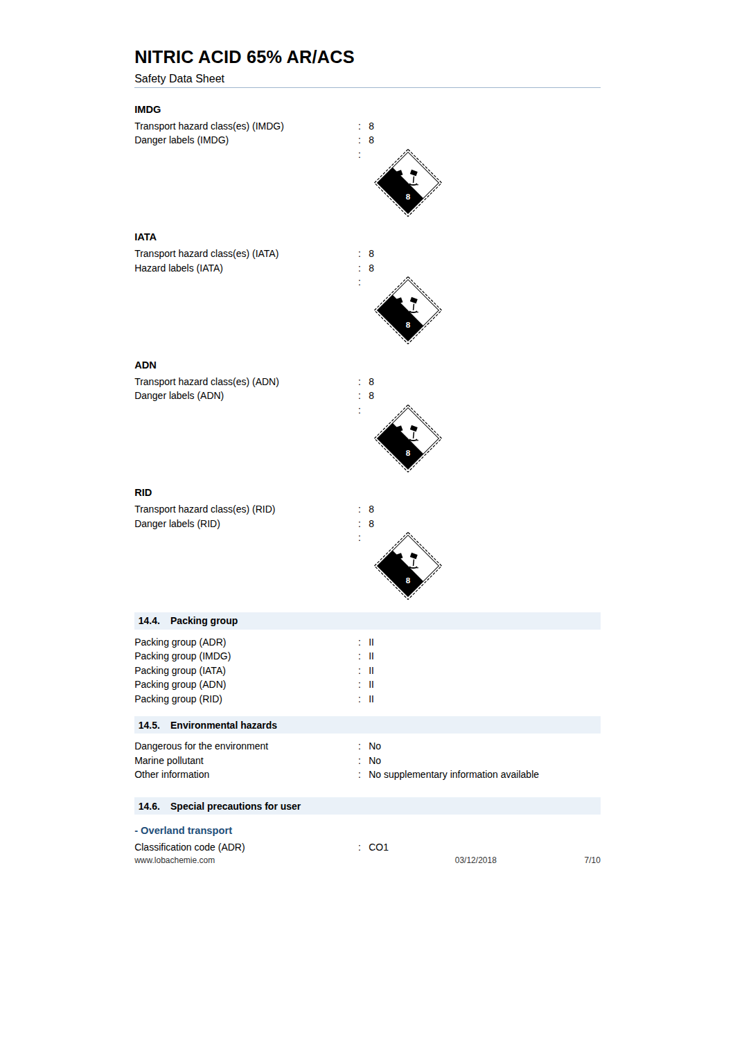NITRIC ACID 65% AR/ACS
Safety Data Sheet
IMDG
| Transport hazard class(es) (IMDG) | : | 8 |
| Danger labels (IMDG) | : | 8 |
| | : | 8 |
IATA
| Transport hazard class(es) (IATA) | : | 8 |
| Hazard labels (IATA) | : | 8 |
| | : | 8 |
ADN
| Transport hazard class(es) (ADN) | : | 8 |
| Danger labels (ADN) | : | 8 |
| | : | 8 |
RID
| Transport hazard class(es) (RID) | : | 8 |
| Danger labels (RID) | : | 8 |
| | : | 8 |
14.4. Packing group
| Packing group (ADR) | : | II |
| Packing group (IMDG) | : | II |
| Packing group (IATA) | : | II |
| Packing group (ADN) | : | II |
| Packing group (RID) | : | II |
14.5. Environmental hazards
| Dangerous for the environment | : | No |
| Marine pollutant | : | No |
| Other information | : | No supplementary information available |
14.6. Special precautions for user
- Overland transport
| Classification code (ADR) | : | CO1 |
| www.lobachemie.com | 03/12/2018 | 7/10 |